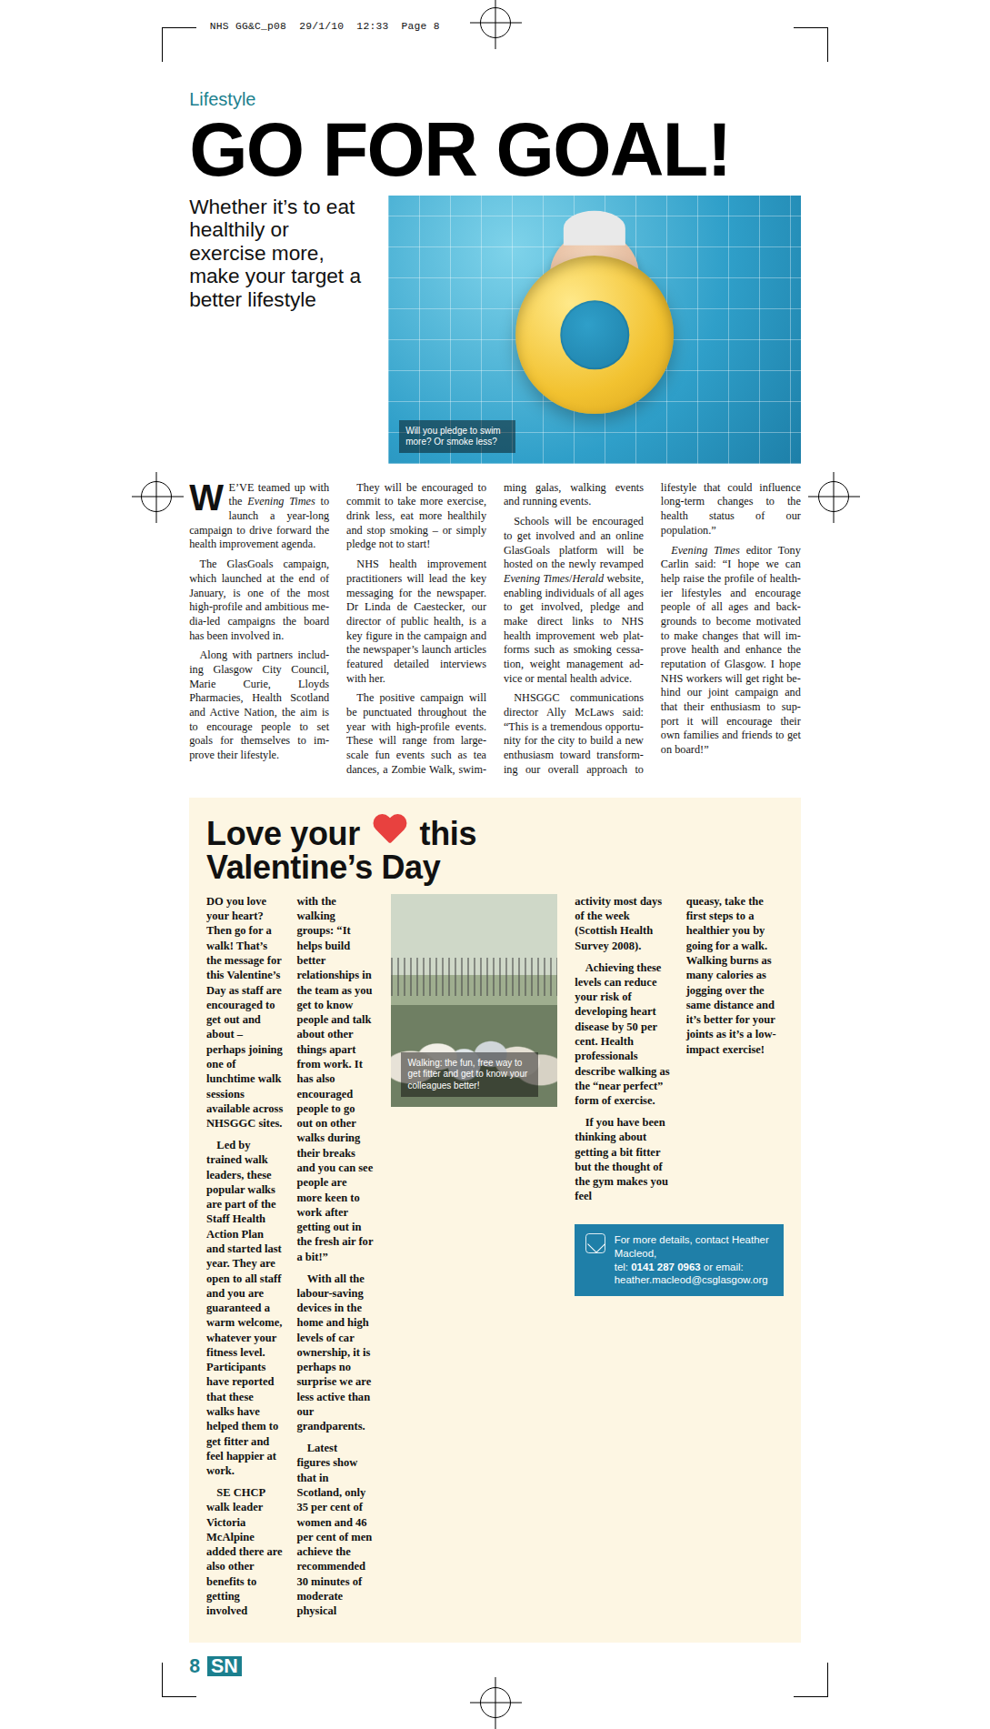NHS GG&C_p08 29/1/10 12:33 Page 8
Lifestyle
GO FOR GOAL!
Whether it’s to eat healthily or exercise more, make your target a better lifestyle
Will you pledge to swim more? Or smoke less?
WE’VE teamed up with the Evening Times to launch a year-long campaign to drive forward the health improvement agenda.
The GlasGoals campaign, which launched at the end of January, is one of the most high-profile and ambitious media-led campaigns the board has been involved in.
Along with partners including Glasgow City Council, Marie Curie, Lloyds Pharmacies, Health Scotland and Active Nation, the aim is to encourage people to set goals for themselves to improve their lifestyle.
They will be encouraged to commit to take more exercise, drink less, eat more healthily and stop smoking – or simply pledge not to start!
NHS health improvement practitioners will lead the key messaging for the newspaper. Dr Linda de Caestecker, our director of public health, is a key figure in the campaign and the newspaper’s launch articles featured detailed interviews with her.
The positive campaign will be punctuated throughout the year with high-profile events. These will range from large-scale fun events such as tea dances, a Zombie Walk, swimming galas, walking events and running events.
Schools will be encouraged to get involved and an online GlasGoals platform will be hosted on the newly revamped Evening Times/Herald website, enabling individuals of all ages to get involved, pledge and make direct links to NHS health improvement web platforms such as smoking cessation, weight management advice or mental health advice.
NHSGGC communications director Ally McLaws said: “This is a tremendous opportunity for the city to build a new enthusiasm toward transforming our overall approach to lifestyle that could influence long-term changes to the health status of our population.”
Evening Times editor Tony Carlin said: “I hope we can help raise the profile of healthier lifestyles and encourage people of all ages and backgrounds to become motivated to make changes that will improve health and enhance the reputation of Glasgow. I hope NHS workers will get right behind our joint campaign and that their enthusiasm to support it will encourage their own families and friends to get on board!”
Love your this
Valentine’s Day
DO you love your heart? Then go for a walk! That’s the message for this Valentine’s Day as staff are encouraged to get out and about – perhaps joining one of lunchtime walk sessions available across NHSGGC sites.
Led by trained walk leaders, these popular walks are part of the Staff Health Action Plan and started last year. They are open to all staff and you are guaranteed a warm welcome, whatever your fitness level. Participants have reported that these walks have helped them to get fitter and feel happier at work.
SE CHCP walk leader Victoria McAlpine added there are also other benefits to getting involved
with the walking groups: “It helps build better relationships in the team as you get to know people and talk about other things apart from work. It has also encouraged people to go out on other walks during their breaks and you can see people are more keen to work after getting out in the fresh air for a bit!”
With all the labour-saving devices in the home and high levels of car ownership, it is perhaps no surprise we are less active than our grandparents.
Latest figures show that in Scotland, only 35 per cent of women and 46 per cent of men achieve the recommended 30 minutes of moderate physical
Walking: the fun, free way to get fitter and get to know your colleagues better!
activity most days of the week (Scottish Health Survey 2008).
Achieving these levels can reduce your risk of developing heart disease by 50 per cent. Health professionals describe walking as the “near perfect” form of exercise.
If you have been thinking about getting a bit fitter but the thought of the gym makes you feel
queasy, take the first steps to a healthier you by going for a walk. Walking burns as many calories as jogging over the same distance and it’s better for your joints as it’s a low-impact exercise!
For more details, contact Heather Macleod,
tel: 0141 287 0963 or email:
heather.macleod@csglasgow.org
8 SN